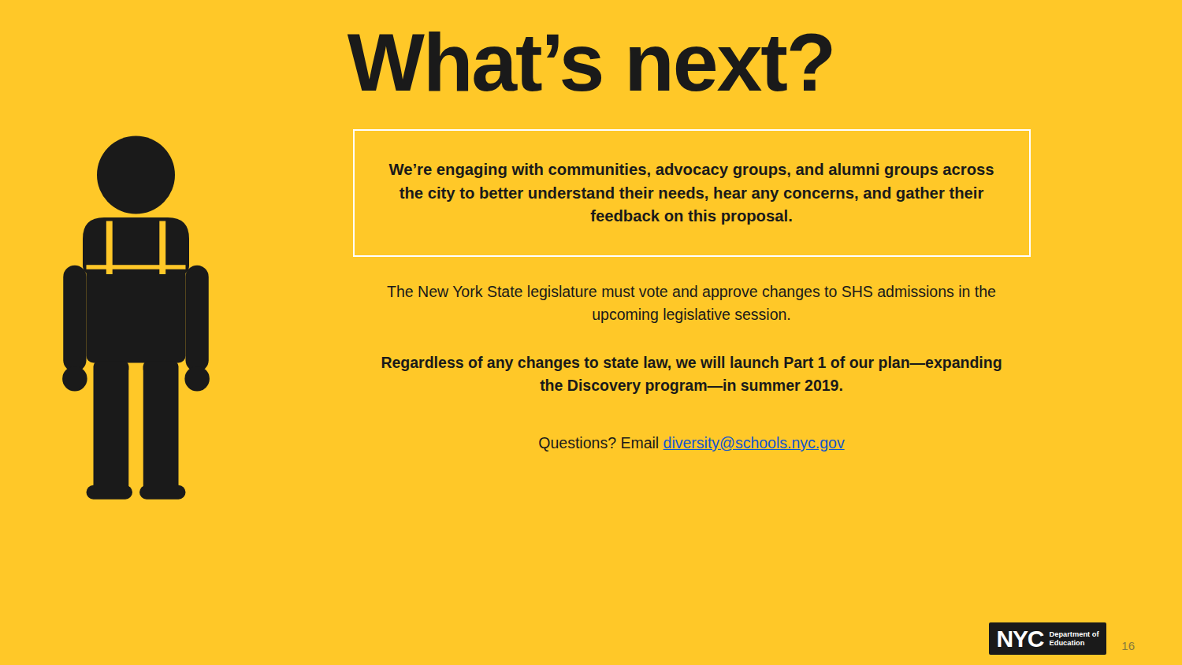What’s next?
We’re engaging with communities, advocacy groups, and alumni groups across the city to better understand their needs, hear any concerns, and gather their feedback on this proposal.
The New York State legislature must vote and approve changes to SHS admissions in the upcoming legislative session.
Regardless of any changes to state law, we will launch Part 1 of our plan—expanding the Discovery program—in summer 2019.
Questions? Email diversity@schools.nyc.gov
NYC Department of
Education
16